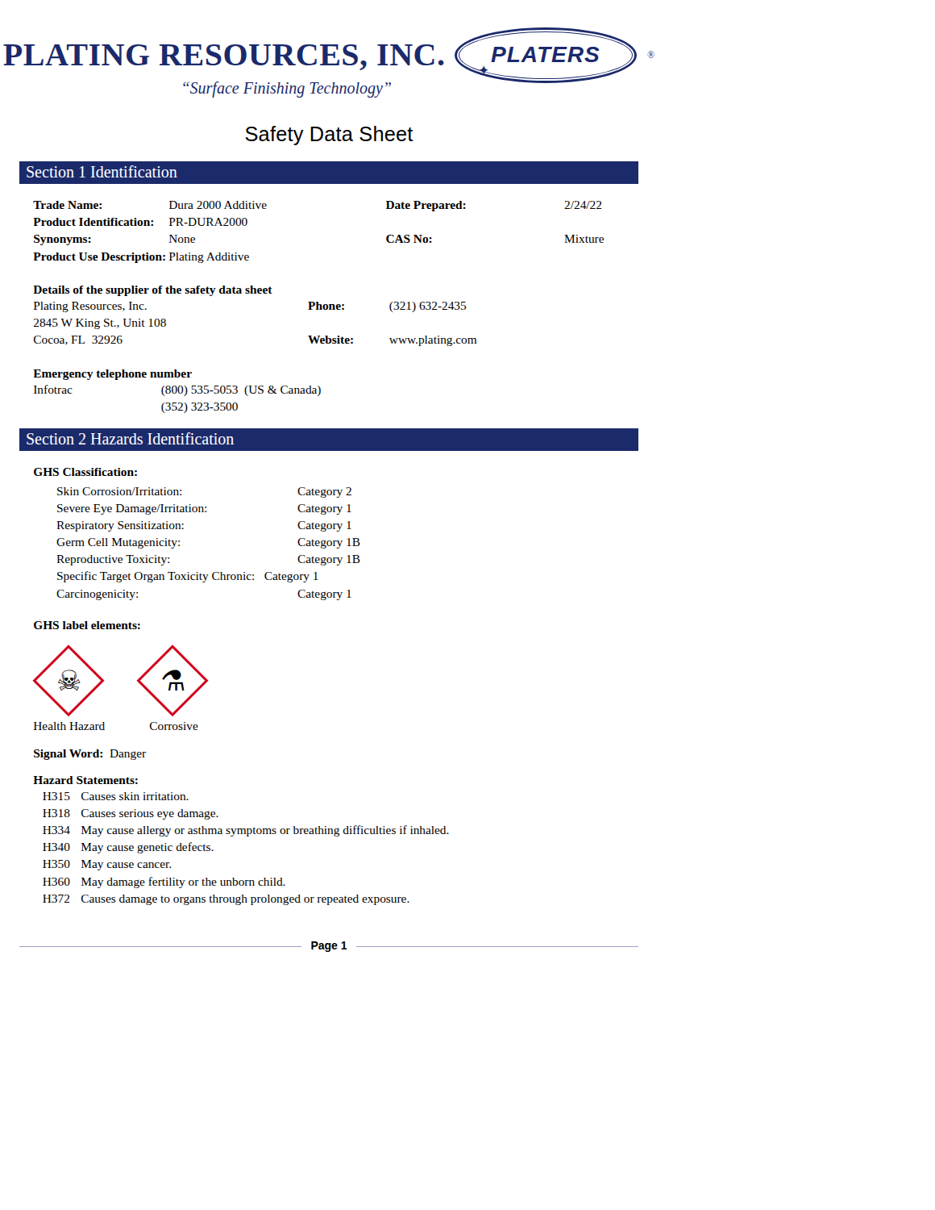PLATING RESOURCES, INC.
PLATERS
✦
®
“Surface Finishing Technology”
Safety Data Sheet
Section 1 Identification
| Trade Name: | Dura 2000 Additive | Date Prepared: | 2/24/22 |
| Product Identification: | PR-DURA2000 | | |
| Synonyms: | None | CAS No: | Mixture |
| Product Use Description: | Plating Additive | | |
Details of the supplier of the safety data sheet
| Plating Resources, Inc. | Phone: | (321) 632-2435 |
| 2845 W King St., Unit 108 | | |
| Cocoa, FL 32926 | Website: | www.plating.com |
Emergency telephone number
| Infotrac | (800) 535-5053 (US & Canada) |
| | (352) 323-3500 |
Section 2 Hazards Identification
GHS Classification:
| Skin Corrosion/Irritation: | Category 2 |
| Severe Eye Damage/Irritation: | Category 1 |
| Respiratory Sensitization: | Category 1 |
| Germ Cell Mutagenicity: | Category 1B |
| Reproductive Toxicity: | Category 1B |
| Specific Target Organ Toxicity Chronic: | Category 1 |
| Carcinogenicity: | Category 1 |
GHS label elements:
☠
⚗
Health Hazard Corrosive
Signal Word: Danger
Hazard Statements:
| H315 | Causes skin irritation. |
| H318 | Causes serious eye damage. |
| H334 | May cause allergy or asthma symptoms or breathing difficulties if inhaled. |
| H340 | May cause genetic defects. |
| H350 | May cause cancer. |
| H360 | May damage fertility or the unborn child. |
| H372 | Causes damage to organs through prolonged or repeated exposure. |
Page 1